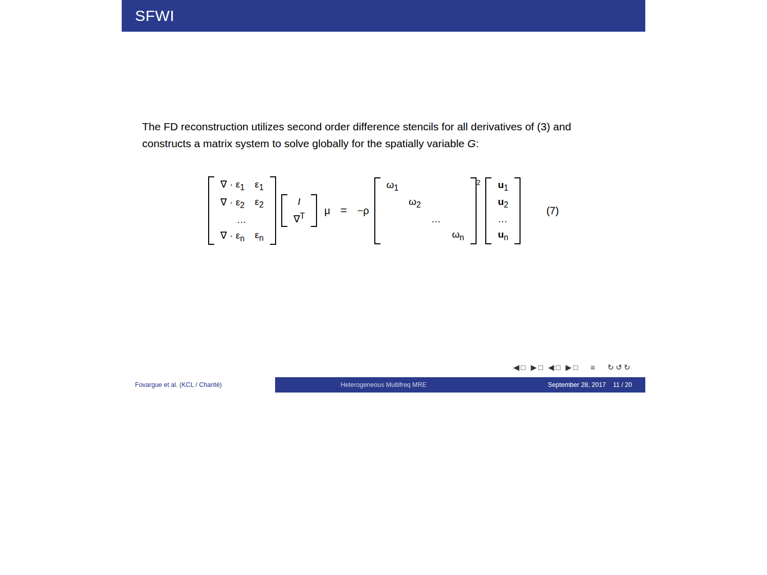SFWI
The FD reconstruction utilizes second order difference stencils for all derivatives of (3) and constructs a matrix system to solve globally for the spatially variable G:
| ∇ · ε 1 | ε 1 |
| ∇ · ε 2 | ε 2 |
| … |
| ∇ · ε n | ε n |
| I |
| ∇ T |
μ = −ρ
| ω 1 | | | |
| | ω 2 | | |
| | | … | |
| | | | ω n |
2
| u 1 |
| u 2 |
| … |
| u n |
(7)
◀□ ▶□ ◀□ ▶□ ≡ ↻↺↻
Fovargue et al. (KCL / Charité)
Heterogeneous Multifreq MRE
September 28, 2017 11 / 20